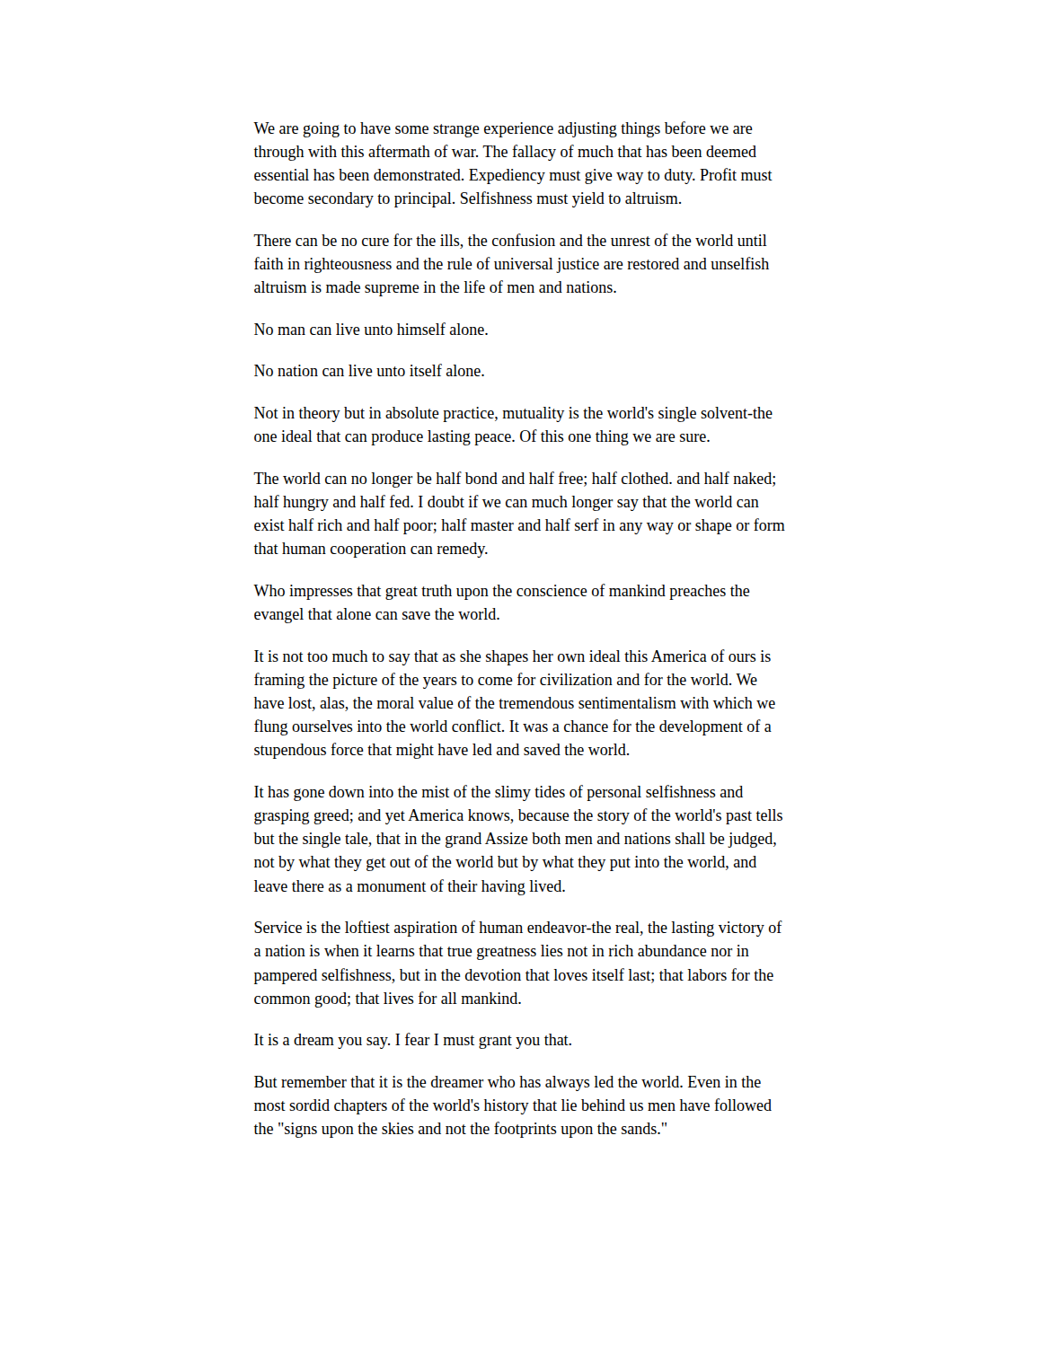We are going to have some strange experience adjusting things before we are through with this aftermath of war. The fallacy of much that has been deemed essential has been demonstrated. Expediency must give way to duty. Profit must become secondary to principal. Selfishness must yield to altruism.
There can be no cure for the ills, the confusion and the unrest of the world until faith in righteousness and the rule of universal justice are restored and unselfish altruism is made supreme in the life of men and nations.
No man can live unto himself alone.
No nation can live unto itself alone.
Not in theory but in absolute practice, mutuality is the world's single solvent-the one ideal that can produce lasting peace. Of this one thing we are sure.
The world can no longer be half bond and half free; half clothed. and half naked; half hungry and half fed. I doubt if we can much longer say that the world can exist half rich and half poor; half master and half serf in any way or shape or form that human cooperation can remedy.
Who impresses that great truth upon the conscience of mankind preaches the evangel that alone can save the world.
It is not too much to say that as she shapes her own ideal this America of ours is framing the picture of the years to come for civilization and for the world. We have lost, alas, the moral value of the tremendous sentimentalism with which we flung ourselves into the world conflict. It was a chance for the development of a stupendous force that might have led and saved the world.
It has gone down into the mist of the slimy tides of personal selfishness and grasping greed; and yet America knows, because the story of the world's past tells but the single tale, that in the grand Assize both men and nations shall be judged, not by what they get out of the world but by what they put into the world, and leave there as a monument of their having lived.
Service is the loftiest aspiration of human endeavor-the real, the lasting victory of a nation is when it learns that true greatness lies not in rich abundance nor in pampered selfishness, but in the devotion that loves itself last; that labors for the common good; that lives for all mankind.
It is a dream you say. I fear I must grant you that.
But remember that it is the dreamer who has always led the world. Even in the most sordid chapters of the world's history that lie behind us men have followed the "signs upon the skies and not the footprints upon the sands."